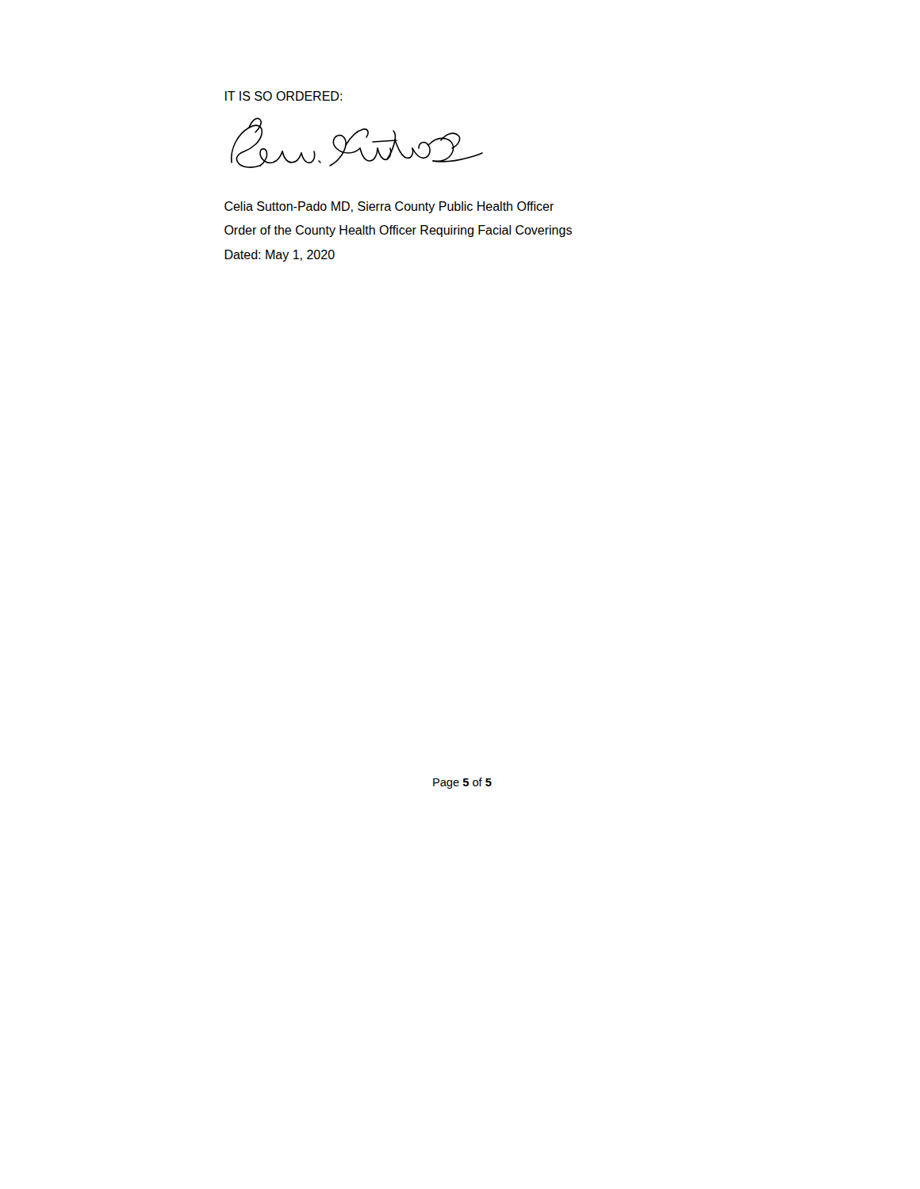IT IS SO ORDERED:
Celia Sutton-Pado MD, Sierra County Public Health Officer
Order of the County Health Officer Requiring Facial Coverings
Dated: May 1, 2020
Page 5 of 5